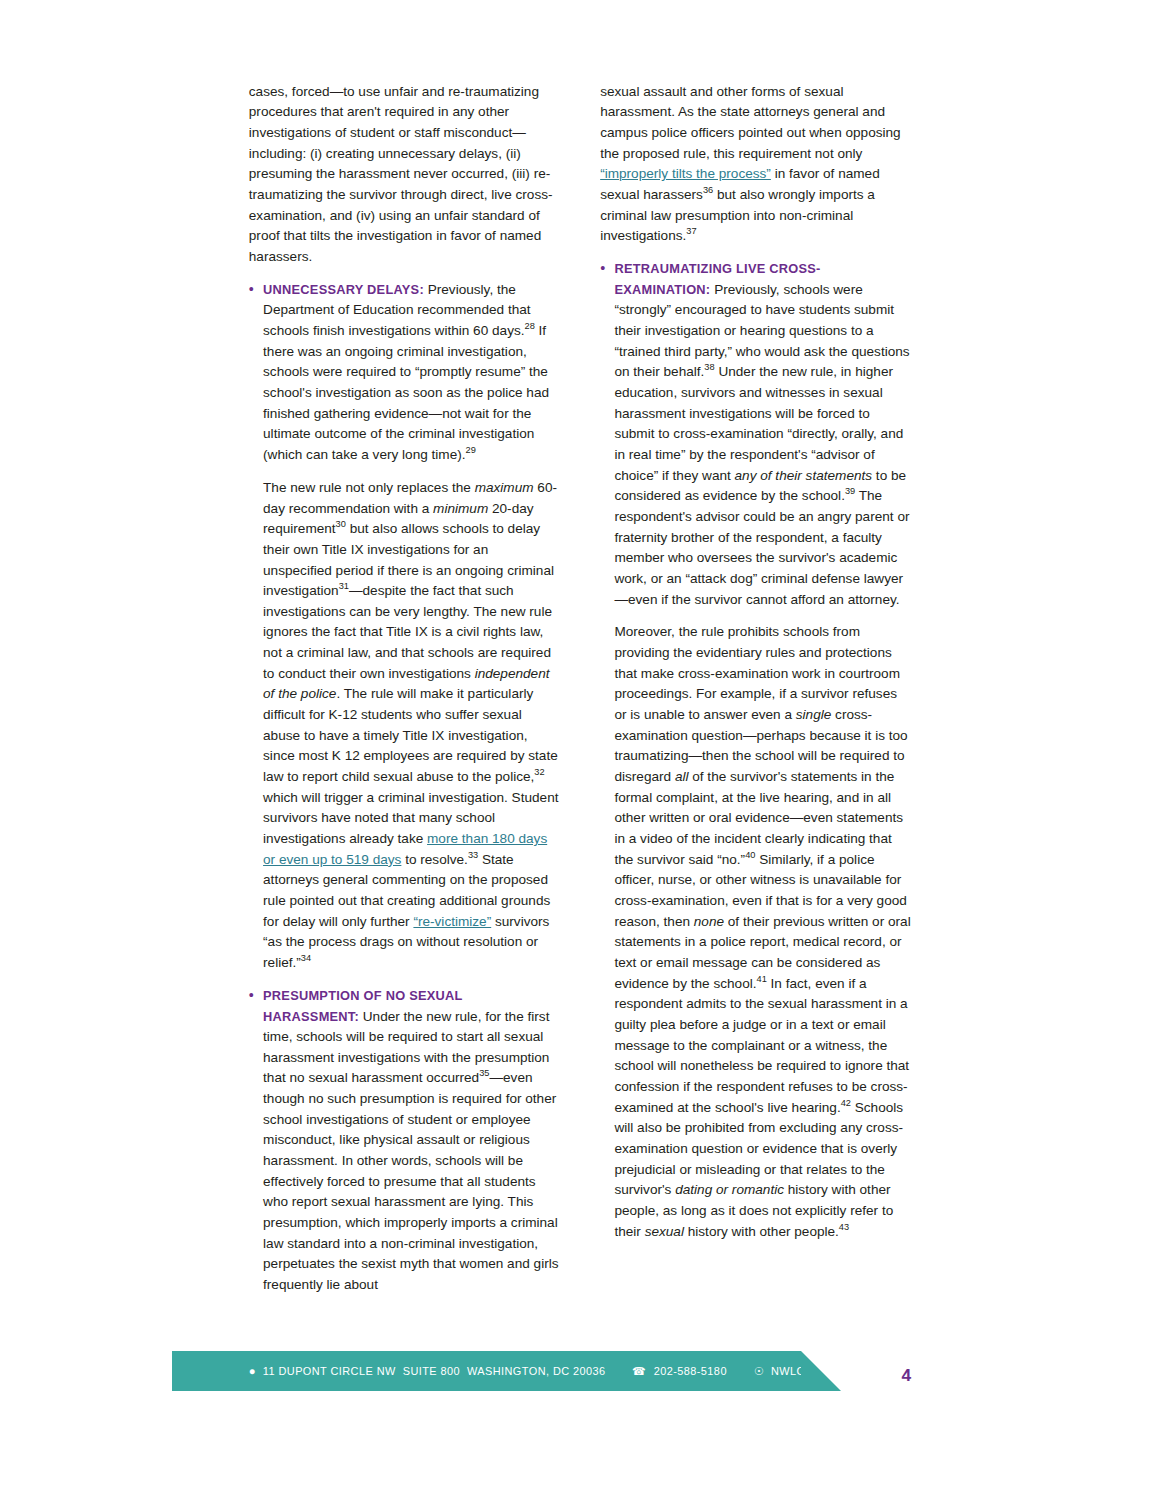cases, forced—to use unfair and re-traumatizing procedures that aren't required in any other investigations of student or staff misconduct—including: (i) creating unnecessary delays, (ii) presuming the harassment never occurred, (iii) re-traumatizing the survivor through direct, live cross-examination, and (iv) using an unfair standard of proof that tilts the investigation in favor of named harassers.
Unnecessary delays: Previously, the Department of Education recommended that schools finish investigations within 60 days.28 If there was an ongoing criminal investigation, schools were required to “promptly resume” the school's investigation as soon as the police had finished gathering evidence—not wait for the ultimate outcome of the criminal investigation (which can take a very long time).29
The new rule not only replaces the maximum 60-day recommendation with a minimum 20-day requirement30 but also allows schools to delay their own Title IX investigations for an unspecified period if there is an ongoing criminal investigation31—despite the fact that such investigations can be very lengthy. The new rule ignores the fact that Title IX is a civil rights law, not a criminal law, and that schools are required to conduct their own investigations independent of the police. The rule will make it particularly difficult for K-12 students who suffer sexual abuse to have a timely Title IX investigation, since most K 12 employees are required by state law to report child sexual abuse to the police,32 which will trigger a criminal investigation. Student survivors have noted that many school investigations already take more than 180 days or even up to 519 days to resolve.33 State attorneys general commenting on the proposed rule pointed out that creating additional grounds for delay will only further “re-victimize” survivors “as the process drags on without resolution or relief.”34
Presumption of no sexual harassment: Under the new rule, for the first time, schools will be required to start all sexual harassment investigations with the presumption that no sexual harassment occurred35—even though no such presumption is required for other school investigations of student or employee misconduct, like physical assault or religious harassment. In other words, schools will be effectively forced to presume that all students who report sexual harassment are lying. This presumption, which improperly imports a criminal law standard into a non-criminal investigation, perpetuates the sexist myth that women and girls frequently lie about
sexual assault and other forms of sexual harassment. As the state attorneys general and campus police officers pointed out when opposing the proposed rule, this requirement not only “improperly tilts the process” in favor of named sexual harassers36 but also wrongly imports a criminal law presumption into non-criminal investigations.37
Retraumatizing live cross-examination: Previously, schools were “strongly” encouraged to have students submit their investigation or hearing questions to a “trained third party,” who would ask the questions on their behalf.38 Under the new rule, in higher education, survivors and witnesses in sexual harassment investigations will be forced to submit to cross-examination “directly, orally, and in real time” by the respondent's “advisor of choice” if they want any of their statements to be considered as evidence by the school.39 The respondent's advisor could be an angry parent or fraternity brother of the respondent, a faculty member who oversees the survivor's academic work, or an “attack dog” criminal defense lawyer—even if the survivor cannot afford an attorney.
Moreover, the rule prohibits schools from providing the evidentiary rules and protections that make cross-examination work in courtroom proceedings. For example, if a survivor refuses or is unable to answer even a single cross-examination question—perhaps because it is too traumatizing—then the school will be required to disregard all of the survivor's statements in the formal complaint, at the live hearing, and in all other written or oral evidence—even statements in a video of the incident clearly indicating that the survivor said “no.”40 Similarly, if a police officer, nurse, or other witness is unavailable for cross-examination, even if that is for a very good reason, then none of their previous written or oral statements in a police report, medical record, or text or email message can be considered as evidence by the school.41 In fact, even if a respondent admits to the sexual harassment in a guilty plea before a judge or in a text or email message to the complainant or a witness, the school will nonetheless be required to ignore that confession if the respondent refuses to be cross-examined at the school's live hearing.42 Schools will also be prohibited from excluding any cross-examination question or evidence that is overly prejudicial or misleading or that relates to the survivor's dating or romantic history with other people, as long as it does not explicitly refer to their sexual history with other people.43
●11 DUPONT CIRCLE NW SUITE 800 WASHINGTON, DC 20036 ☎202-588-5180 ☉NWLC.ORG
4